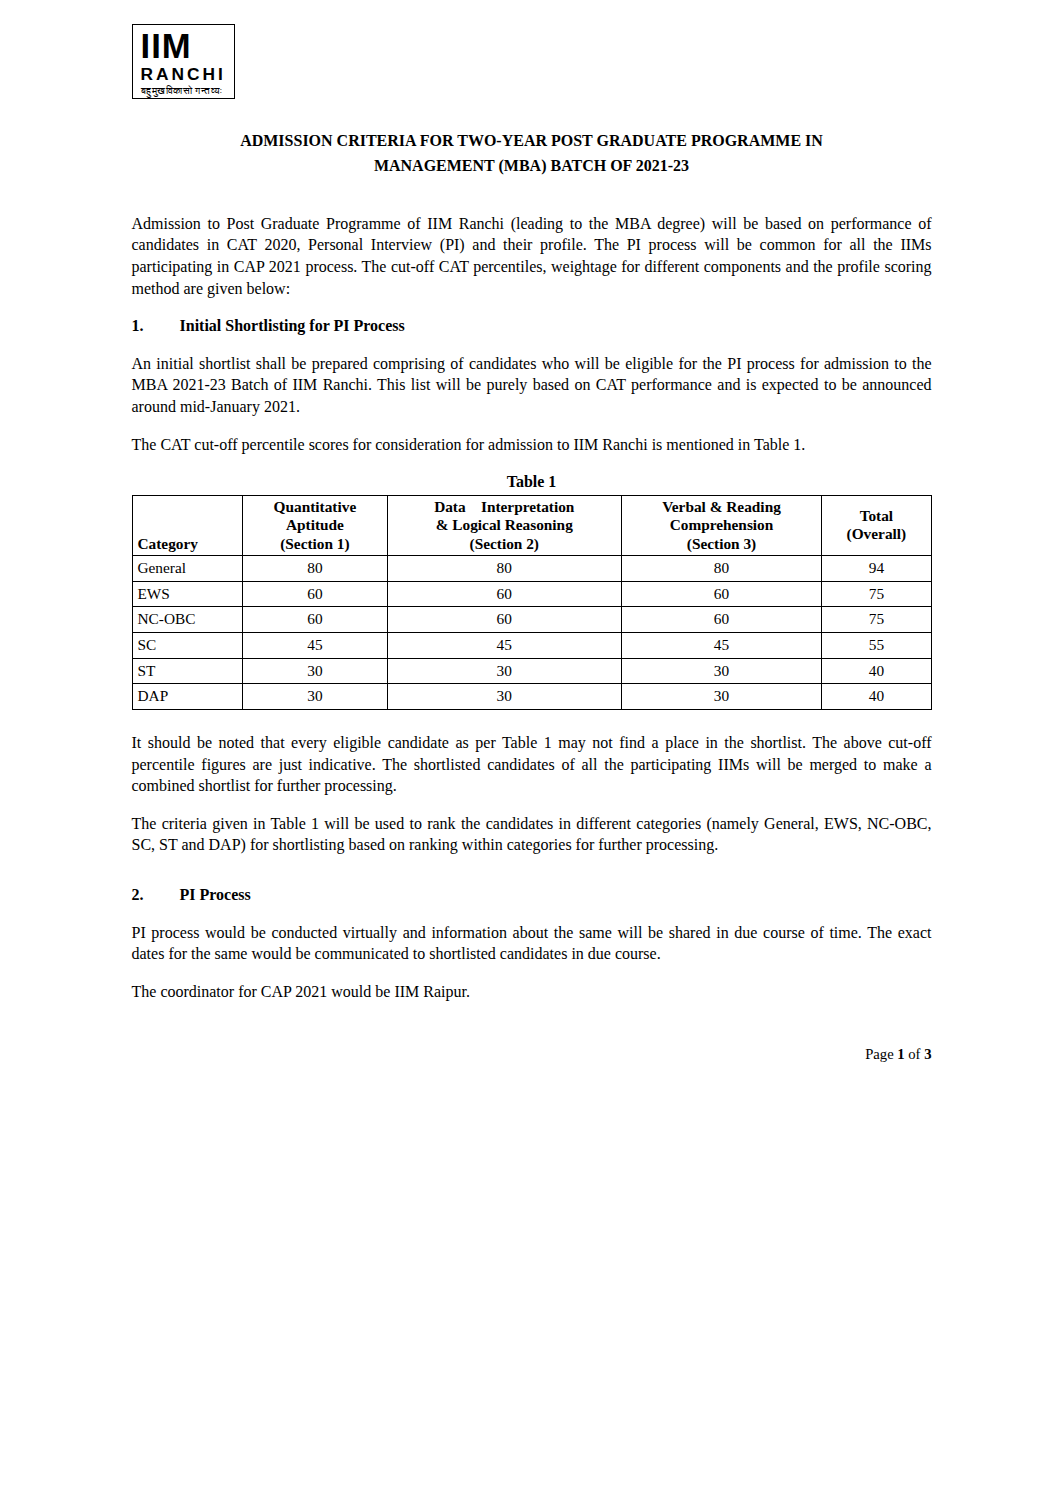IIM RANCHI बहुमुखविकासो गन्तव्यः
Admission Criteria for Two-Year Post Graduate Programme in
Management (MBA) Batch of 2021-23
Admission to Post Graduate Programme of IIM Ranchi (leading to the MBA degree) will be based on performance of candidates in CAT 2020, Personal Interview (PI) and their profile. The PI process will be common for all the IIMs participating in CAP 2021 process. The cut-off CAT percentiles, weightage for different components and the profile scoring method are given below:
1. Initial Shortlisting for PI Process
An initial shortlist shall be prepared comprising of candidates who will be eligible for the PI process for admission to the MBA 2021-23 Batch of IIM Ranchi. This list will be purely based on CAT performance and is expected to be announced around mid-January 2021.
The CAT cut-off percentile scores for consideration for admission to IIM Ranchi is mentioned in Table 1.
Table 1
| Category | Quantitative Aptitude (Section 1) | Data Interpretation & Logical Reasoning (Section 2) | Verbal & Reading Comprehension (Section 3) | Total (Overall) |
| --- | --- | --- | --- | --- |
| General | 80 | 80 | 80 | 94 |
| EWS | 60 | 60 | 60 | 75 |
| NC-OBC | 60 | 60 | 60 | 75 |
| SC | 45 | 45 | 45 | 55 |
| ST | 30 | 30 | 30 | 40 |
| DAP | 30 | 30 | 30 | 40 |
It should be noted that every eligible candidate as per Table 1 may not find a place in the shortlist. The above cut-off percentile figures are just indicative. The shortlisted candidates of all the participating IIMs will be merged to make a combined shortlist for further processing.
The criteria given in Table 1 will be used to rank the candidates in different categories (namely General, EWS, NC-OBC, SC, ST and DAP) for shortlisting based on ranking within categories for further processing.
2. PI Process
PI process would be conducted virtually and information about the same will be shared in due course of time. The exact dates for the same would be communicated to shortlisted candidates in due course.
The coordinator for CAP 2021 would be IIM Raipur.
Page 1 of 3